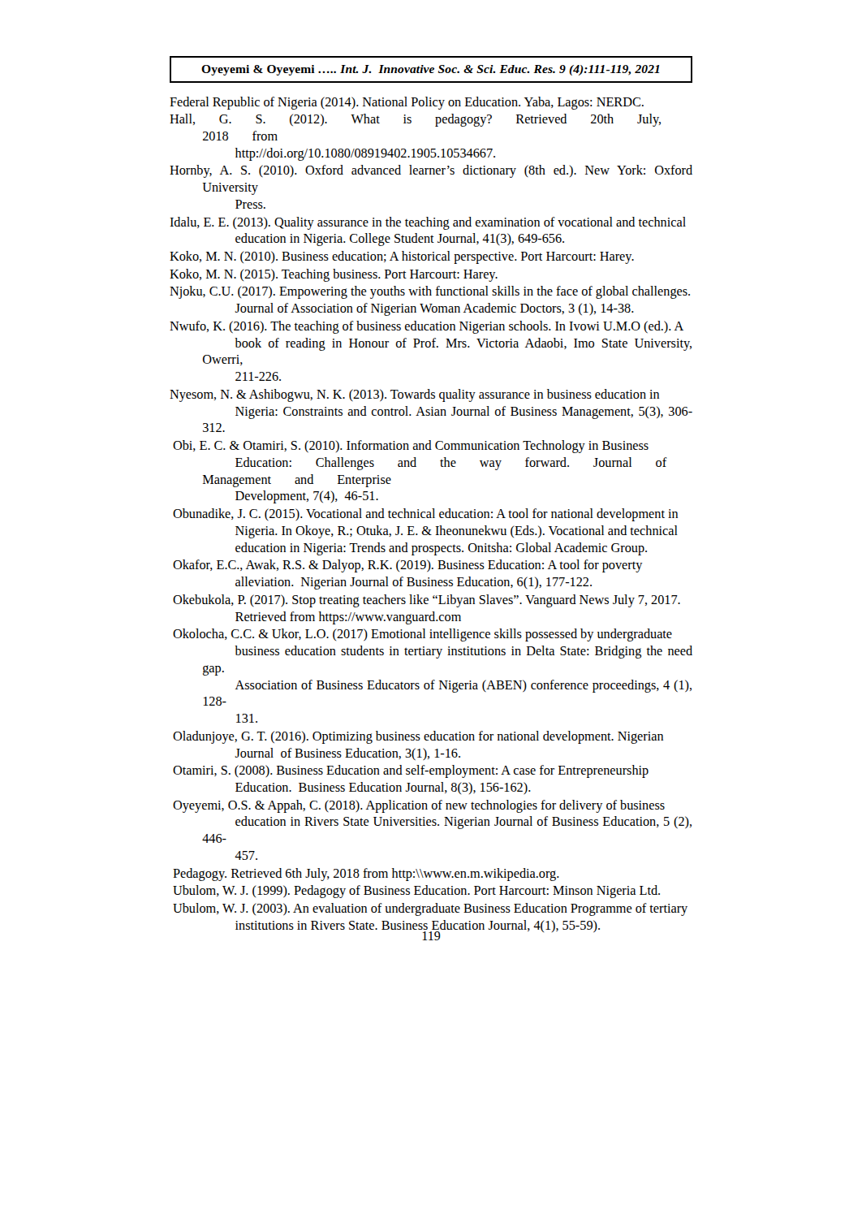Oyeyemi & Oyeyemi ….. Int. J. Innovative Soc. & Sci. Educ. Res. 9 (4):111-119, 2021
Federal Republic of Nigeria (2014). National Policy on Education. Yaba, Lagos: NERDC.
Hall, G. S. (2012). What is pedagogy? Retrieved 20th July, 2018 from
http://doi.org/10.1080/08919402.1905.10534667.
Hornby, A. S. (2010). Oxford advanced learner’s dictionary (8th ed.). New York: Oxford University
Press.
Idalu, E. E. (2013). Quality assurance in the teaching and examination of vocational and technical
education in Nigeria. College Student Journal, 41(3), 649-656.
Koko, M. N. (2010). Business education; A historical perspective. Port Harcourt: Harey.
Koko, M. N. (2015). Teaching business. Port Harcourt: Harey.
Njoku, C.U. (2017). Empowering the youths with functional skills in the face of global challenges.
Journal of Association of Nigerian Woman Academic Doctors, 3 (1), 14-38.
Nwufo, K. (2016). The teaching of business education Nigerian schools. In Ivowi U.M.O (ed.). A
book of reading in Honour of Prof. Mrs. Victoria Adaobi, Imo State University, Owerri,
211-226.
Nyesom, N. & Ashibogwu, N. K. (2013). Towards quality assurance in business education in
Nigeria: Constraints and control. Asian Journal of Business Management, 5(3), 306-312.
Obi, E. C. & Otamiri, S. (2010). Information and Communication Technology in Business
Education: Challenges and the way forward. Journal of Management and Enterprise
Development, 7(4), 46-51.
Obunadike, J. C. (2015). Vocational and technical education: A tool for national development in
Nigeria. In Okoye, R.; Otuka, J. E. & Iheonunekwu (Eds.). Vocational and technical
education in Nigeria: Trends and prospects. Onitsha: Global Academic Group.
Okafor, E.C., Awak, R.S. & Dalyop, R.K. (2019). Business Education: A tool for poverty
alleviation. Nigerian Journal of Business Education, 6(1), 177-122.
Okebukola, P. (2017). Stop treating teachers like “Libyan Slaves”. Vanguard News July 7, 2017.
Retrieved from https://www.vanguard.com
Okolocha, C.C. & Ukor, L.O. (2017) Emotional intelligence skills possessed by undergraduate
business education students in tertiary institutions in Delta State: Bridging the need gap.
Association of Business Educators of Nigeria (ABEN) conference proceedings, 4 (1), 128-
131.
Oladunjoye, G. T. (2016). Optimizing business education for national development. Nigerian
Journal of Business Education, 3(1), 1-16.
Otamiri, S. (2008). Business Education and self-employment: A case for Entrepreneurship
Education. Business Education Journal, 8(3), 156-162).
Oyeyemi, O.S. & Appah, C. (2018). Application of new technologies for delivery of business
education in Rivers State Universities. Nigerian Journal of Business Education, 5 (2), 446-
457.
Pedagogy. Retrieved 6th July, 2018 from http:\\www.en.m.wikipedia.org.
Ubulom, W. J. (1999). Pedagogy of Business Education. Port Harcourt: Minson Nigeria Ltd.
Ubulom, W. J. (2003). An evaluation of undergraduate Business Education Programme of tertiary
institutions in Rivers State. Business Education Journal, 4(1), 55-59).
119